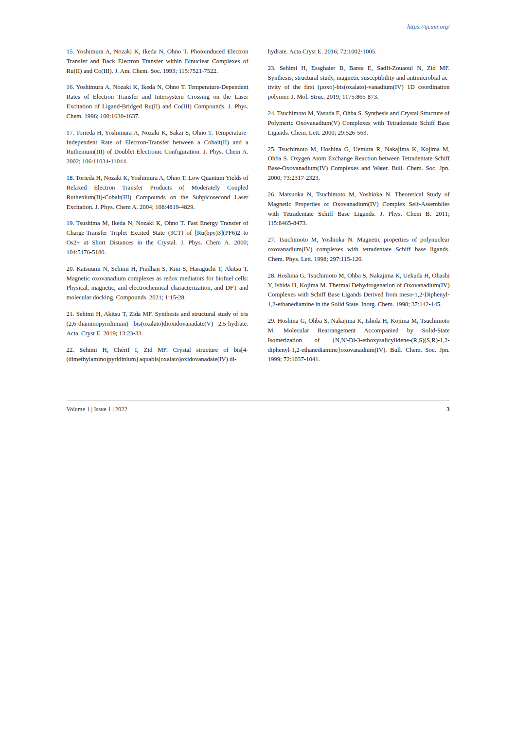https://ijcimr.org/
15. Yoshimura A, Nozaki K, Ikeda N, Ohno T. Photoinduced Electron Transfer and Back Electron Transfer within Binuclear Complexes of Ru(II) and Co(III). J. Am. Chem. Soc. 1993; 115:7521-7522.
16. Yoshimura A, Nozaki K, Ikeda N, Ohno T. Temperature-Dependent Rates of Electron Transfer and Intersystem Crossing on the Laser Excitation of Ligand-Bridged Ru(II) and Co(III) Compounds. J. Phys. Chem. 1996; 100:1630-1637.
17. Torieda H, Yoshimura A, Nozaki K, Sakai S, Ohno T. Temperature-Independent Rate of Electron-Transfer between a Cobalt(II) and a Ruthenium(III) of Doublet Electronic Configuration. J. Phys. Chem A. 2002; 106:11034-11044.
18. Torieda H, Nozaki K, Yoshimura A, Ohno T. Low Quantum Yields of Relaxed Electron Transfer Products of Moderately Coupled Ruthenium(II)-Cobalt(III) Compounds on the Subpicosecond Laser Excitation. J. Phys. Chem A. 2004; 108:4819-4829.
19. Tsushima M, Ikeda N, Nozaki K, Ohno T. Fast Energy Transfer of Charge-Transfer Triplet Excited State (3CT) of [Ru(bpy)3](PF6)2 to Os2+ at Short Distances in the Crystal. J. Phys. Chem A. 2000; 104:5176-5180.
20. Katsuumi N, Sehimi H, Pradhan S, Kim S, Haraguchi T, Akitsu T. Magnetic oxovanadium complexes as redox mediators for biofuel cells: Physical, magnetic, and electrochemical characterization, and DFT and molecular docking. Compounds. 2021; 1:15-28.
21. Sehimi H, Akitsu T, Zida MF. Synthesis and structural study of tris (2,6-diaminopyridinium) bis(oxalato)dioxidovanadate(V) 2.5-hydrate. Acta. Cryst E. 2019; 13:23-33.
22. Sehimi H, Chérif I, Zid MF. Crystal structure of bis[4-(dimethylamino)pyridinium] aquabis(oxalato)oxidovanadate(IV) di-
hydrate. Acta Cryst E. 2016; 72:1002-1005.
23. Sehimi H, Essghaier B, Barea E, Sadfi-Zouaoui N, Zid MF. Synthesis, structural study, magnetic susceptibility and antimicrobial activity of the first (μoxo)-bis(oxalato)-vanadium(IV) 1D coordination polymer. J. Mol. Struc. 2019; 1175:865-873.
24. Tsuchimoto M, Yasuda E, Ohba S. Synthesis and Crystal Structure of Polymeric Oxovanadium(V) Complexes with Tetradentate Schiff Base Ligands. Chem. Lett. 2000; 29:526-563.
25. Tsuchimoto M, Hoshina G, Uemura R, Nakajima K, Kojima M, Ohba S. Oxygen Atom Exchange Reaction between Tetradentate Schiff Base-Oxovanadium(IV) Complexes and Water. Bull. Chem. Soc. Jpn. 2000; 73:2317-2323.
26. Matsuoka N, Tsuchimoto M, Yoshioka N. Theoretical Study of Magnetic Properties of Oxovanadium(IV) Complex Self-Assemblies with Tetradentate Schiff Base Ligands. J. Phys. Chem B. 2011; 115:8465-8473.
27. Tsuchimoto M, Yoshioka N. Magnetic properties of polynuclear oxovanadium(IV) complexes with tetradentate Schiff base ligands. Chem. Phys. Lett. 1998; 297:115-120.
28. Hoshina G, Tsuchimoto M, Ohba S, Nakajima K, Uekuda H, Ohashi Y, Ishida H, Kojima M. Thermal Dehydrogenation of Oxovanadium(IV) Complexes with Schiff Base Ligands Derived from meso-1,2-Diphenyl-1,2-ethanediamine in the Solid State. Inorg. Chem. 1998; 37:142-145.
29. Hoshina G, Ohba S, Nakajima K, Ishida H, Kojima M, Tsuchimoto M. Molecular Rearrangement Accompanied by Solid-State Isomerization of {N,N'-Di-3-ethoxysalicylidene-(R,S)(S,R)-1,2-diphenyl-1,2-ethanediamine}oxovanadium(IV). Bull. Chem. Soc. Jpn. 1999; 72:1037-1041.
Volume 1 | Issue 1 | 2022 3